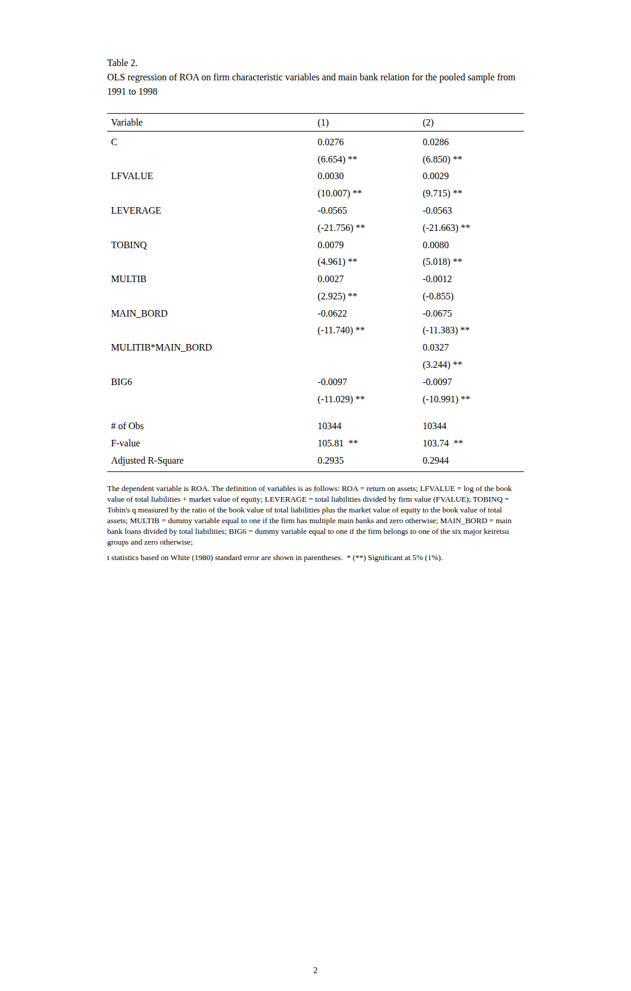Table 2.
OLS regression of ROA on firm characteristic variables and main bank relation for the pooled sample from 1991 to 1998
| Variable | (1) | (2) |
| --- | --- | --- |
| C | 0.0276 | 0.0286 |
| | (6.654) ** | (6.850) ** |
| LFVALUE | 0.0030 | 0.0029 |
| | (10.007) ** | (9.715) ** |
| LEVERAGE | -0.0565 | -0.0563 |
| | (-21.756) ** | (-21.663) ** |
| TOBINQ | 0.0079 | 0.0080 |
| | (4.961) ** | (5.018) ** |
| MULTIB | 0.0027 | -0.0012 |
| | (2.925) ** | (-0.855) |
| MAIN_BORD | -0.0622 | -0.0675 |
| | (-11.740) ** | (-11.383) ** |
| MULITIB*MAIN_BORD | | 0.0327 |
| | | (3.244) ** |
| BIG6 | -0.0097 | -0.0097 |
| | (-11.029) ** | (-10.991) ** |
| # of Obs | 10344 | 10344 |
| F-value | 105.81 ** | 103.74 ** |
| Adjusted R-Square | 0.2935 | 0.2944 |
The dependent variable is ROA. The definition of variables is as follows: ROA = return on assets; LFVALUE = log of the book value of total liabilities + market value of equity; LEVERAGE = total liabilities divided by firm value (FVALUE); TOBINQ = Tobin's q measured by the ratio of the book value of total liabilities plus the market value of equity to the book value of total assets; MULTIB = dummy variable equal to one if the firm has multiple main banks and zero otherwise; MAIN_BORD = main bank loans divided by total liabilities; BIG6 = dummy variable equal to one if the firm belongs to one of the six major keiretsu groups and zero otherwise;
t statistics based on White (1980) standard error are shown in parentheses. * (**) Significant at 5% (1%).
2